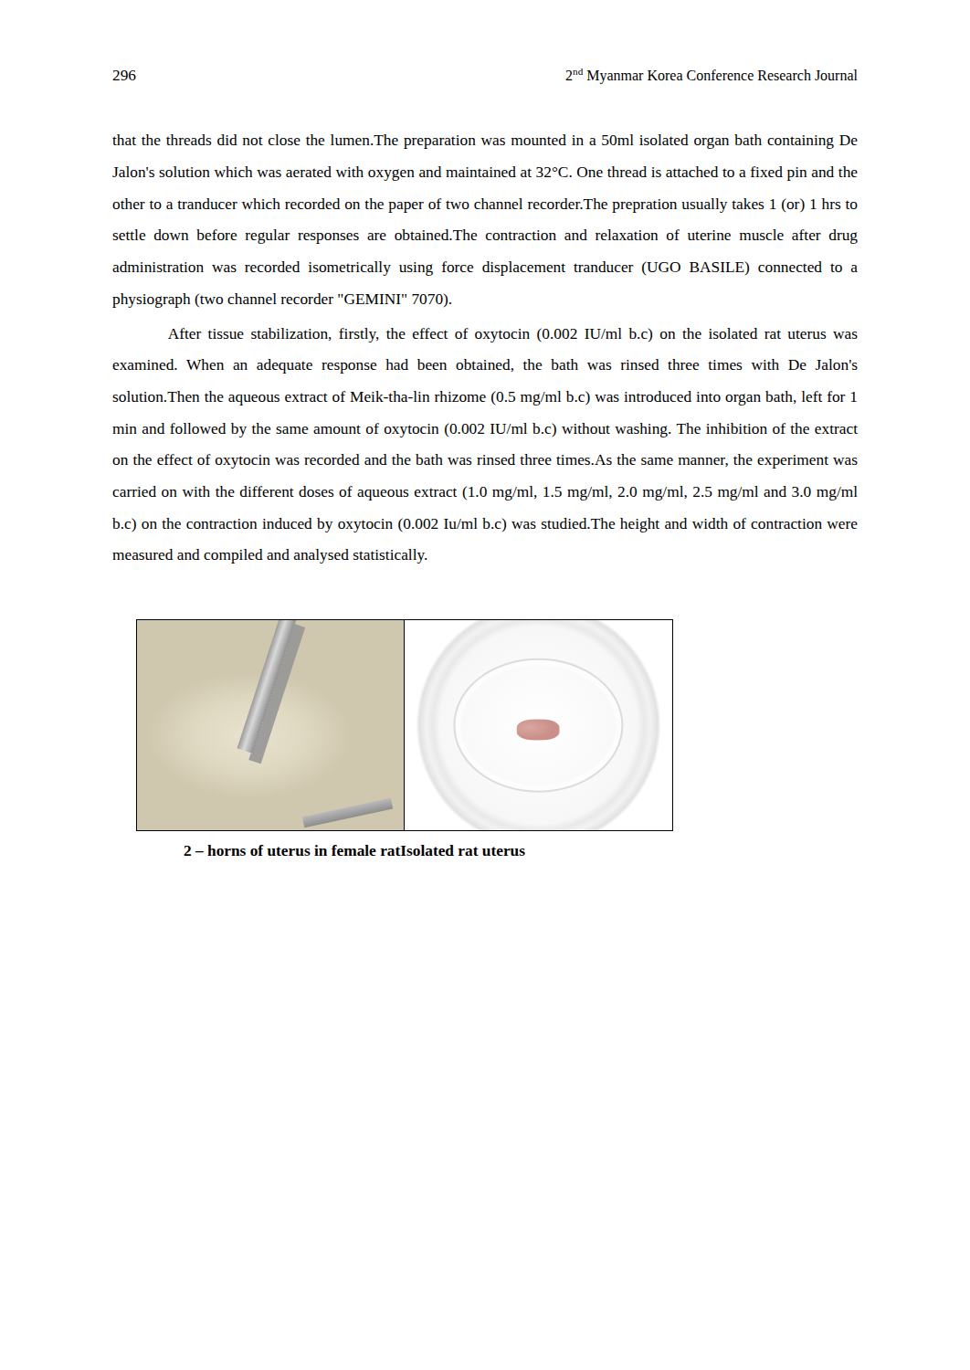296
2nd Myanmar Korea Conference Research Journal
that the threads did not close the lumen.The preparation was mounted in a 50ml isolated organ bath containing De Jalon's solution which was aerated with oxygen and maintained at 32°C. One thread is attached to a fixed pin and the other to a tranducer which recorded on the paper of two channel recorder.The prepration usually takes 1 (or) 1 hrs to settle down before regular responses are obtained.The contraction and relaxation of uterine muscle after drug administration was recorded isometrically using force displacement tranducer (UGO BASILE) connected to a physiograph (two channel recorder "GEMINI" 7070).
After tissue stabilization, firstly, the effect of oxytocin (0.002 IU/ml b.c) on the isolated rat uterus was examined. When an adequate response had been obtained, the bath was rinsed three times with De Jalon's solution.Then the aqueous extract of Meik-tha-lin rhizome (0.5 mg/ml b.c) was introduced into organ bath, left for 1 min and followed by the same amount of oxytocin (0.002 IU/ml b.c) without washing. The inhibition of the extract on the effect of oxytocin was recorded and the bath was rinsed three times.As the same manner, the experiment was carried on with the different doses of aqueous extract (1.0 mg/ml, 1.5 mg/ml, 2.0 mg/ml, 2.5 mg/ml and 3.0 mg/ml b.c) on the contraction induced by oxytocin (0.002 Iu/ml b.c) was studied.The height and width of contraction were measured and compiled and analysed statistically.
2 – horns of uterus in female ratIsolated rat uterus